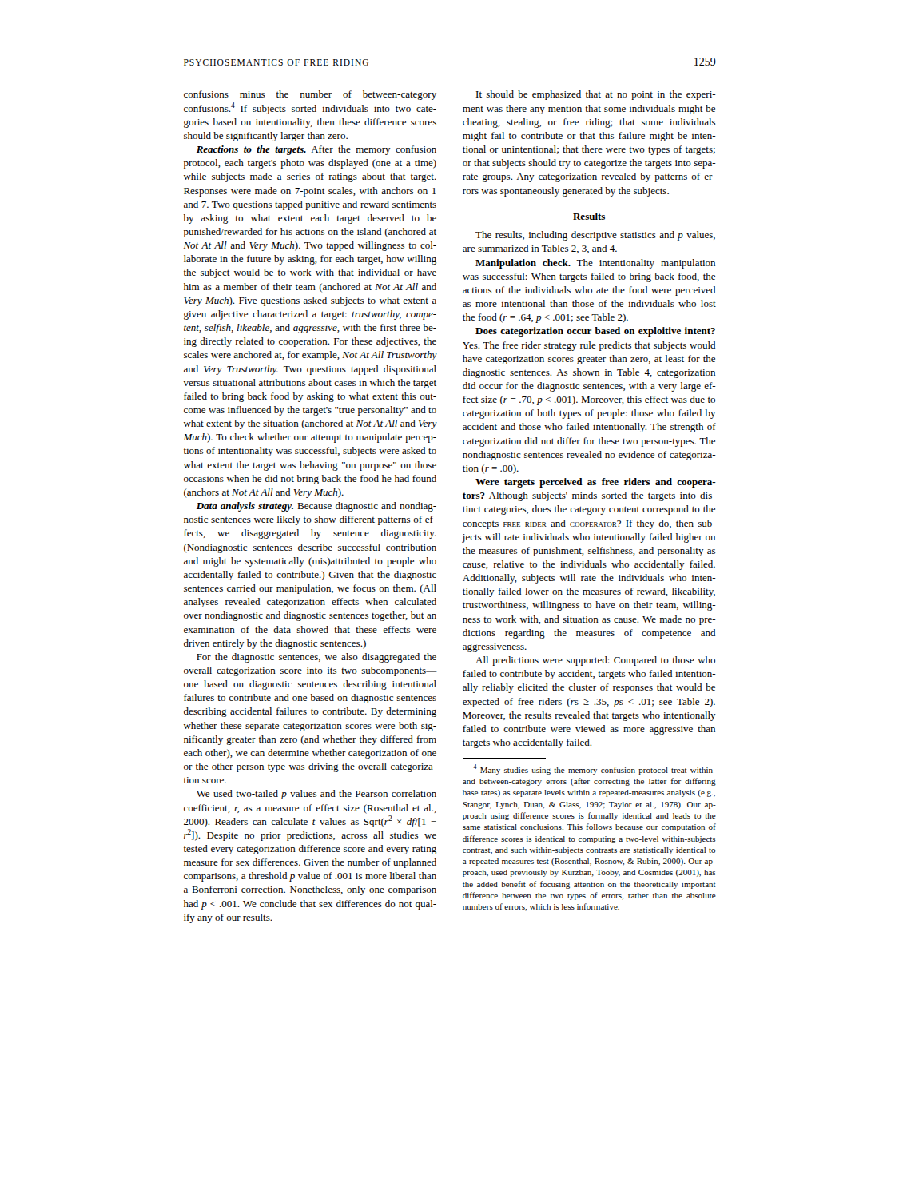Psychosemantics of Free Riding 1259
confusions minus the number of between-category confusions.4 If subjects sorted individuals into two categories based on intentionality, then these difference scores should be significantly larger than zero.
Reactions to the targets. After the memory confusion protocol, each target's photo was displayed (one at a time) while subjects made a series of ratings about that target. Responses were made on 7-point scales, with anchors on 1 and 7. Two questions tapped punitive and reward sentiments by asking to what extent each target deserved to be punished/rewarded for his actions on the island (anchored at Not At All and Very Much). Two tapped willingness to collaborate in the future by asking, for each target, how willing the subject would be to work with that individual or have him as a member of their team (anchored at Not At All and Very Much). Five questions asked subjects to what extent a given adjective characterized a target: trustworthy, competent, selfish, likeable, and aggressive, with the first three being directly related to cooperation. For these adjectives, the scales were anchored at, for example, Not At All Trustworthy and Very Trustworthy. Two questions tapped dispositional versus situational attributions about cases in which the target failed to bring back food by asking to what extent this outcome was influenced by the target's "true personality" and to what extent by the situation (anchored at Not At All and Very Much). To check whether our attempt to manipulate perceptions of intentionality was successful, subjects were asked to what extent the target was behaving "on purpose" on those occasions when he did not bring back the food he had found (anchors at Not At All and Very Much).
Data analysis strategy. Because diagnostic and nondiagnostic sentences were likely to show different patterns of effects, we disaggregated by sentence diagnosticity. (Nondiagnostic sentences describe successful contribution and might be systematically (mis)attributed to people who accidentally failed to contribute.) Given that the diagnostic sentences carried our manipulation, we focus on them. (All analyses revealed categorization effects when calculated over nondiagnostic and diagnostic sentences together, but an examination of the data showed that these effects were driven entirely by the diagnostic sentences.)
For the diagnostic sentences, we also disaggregated the overall categorization score into its two subcomponents—one based on diagnostic sentences describing intentional failures to contribute and one based on diagnostic sentences describing accidental failures to contribute. By determining whether these separate categorization scores were both significantly greater than zero (and whether they differed from each other), we can determine whether categorization of one or the other person-type was driving the overall categorization score.
We used two-tailed p values and the Pearson correlation coefficient, r, as a measure of effect size (Rosenthal et al., 2000). Readers can calculate t values as Sqrt(r2 × df/[1 − r2]). Despite no prior predictions, across all studies we tested every categorization difference score and every rating measure for sex differences. Given the number of unplanned comparisons, a threshold p value of .001 is more liberal than a Bonferroni correction. Nonetheless, only one comparison had p < .001. We conclude that sex differences do not qualify any of our results.
It should be emphasized that at no point in the experiment was there any mention that some individuals might be cheating, stealing, or free riding; that some individuals might fail to contribute or that this failure might be intentional or unintentional; that there were two types of targets; or that subjects should try to categorize the targets into separate groups. Any categorization revealed by patterns of errors was spontaneously generated by the subjects.
Results
The results, including descriptive statistics and p values, are summarized in Tables 2, 3, and 4.
Manipulation check. The intentionality manipulation was successful: When targets failed to bring back food, the actions of the individuals who ate the food were perceived as more intentional than those of the individuals who lost the food (r = .64, p < .001; see Table 2).
Does categorization occur based on exploitive intent? Yes. The free rider strategy rule predicts that subjects would have categorization scores greater than zero, at least for the diagnostic sentences. As shown in Table 4, categorization did occur for the diagnostic sentences, with a very large effect size (r = .70, p < .001). Moreover, this effect was due to categorization of both types of people: those who failed by accident and those who failed intentionally. The strength of categorization did not differ for these two person-types. The nondiagnostic sentences revealed no evidence of categorization (r = .00).
Were targets perceived as free riders and cooperators? Although subjects' minds sorted the targets into distinct categories, does the category content correspond to the concepts free rider and cooperator? If they do, then subjects will rate individuals who intentionally failed higher on the measures of punishment, selfishness, and personality as cause, relative to the individuals who accidentally failed. Additionally, subjects will rate the individuals who intentionally failed lower on the measures of reward, likeability, trustworthiness, willingness to have on their team, willingness to work with, and situation as cause. We made no predictions regarding the measures of competence and aggressiveness.
All predictions were supported: Compared to those who failed to contribute by accident, targets who failed intentionally reliably elicited the cluster of responses that would be expected of free riders (rs ≥ .35, ps < .01; see Table 2). Moreover, the results revealed that targets who intentionally failed to contribute were viewed as more aggressive than targets who accidentally failed.
4 Many studies using the memory confusion protocol treat within- and between-category errors (after correcting the latter for differing base rates) as separate levels within a repeated-measures analysis (e.g., Stangor, Lynch, Duan, & Glass, 1992; Taylor et al., 1978). Our approach using difference scores is formally identical and leads to the same statistical conclusions. This follows because our computation of difference scores is identical to computing a two-level within-subjects contrast, and such within-subjects contrasts are statistically identical to a repeated measures test (Rosenthal, Rosnow, & Rubin, 2000). Our approach, used previously by Kurzban, Tooby, and Cosmides (2001), has the added benefit of focusing attention on the theoretically important difference between the two types of errors, rather than the absolute numbers of errors, which is less informative.